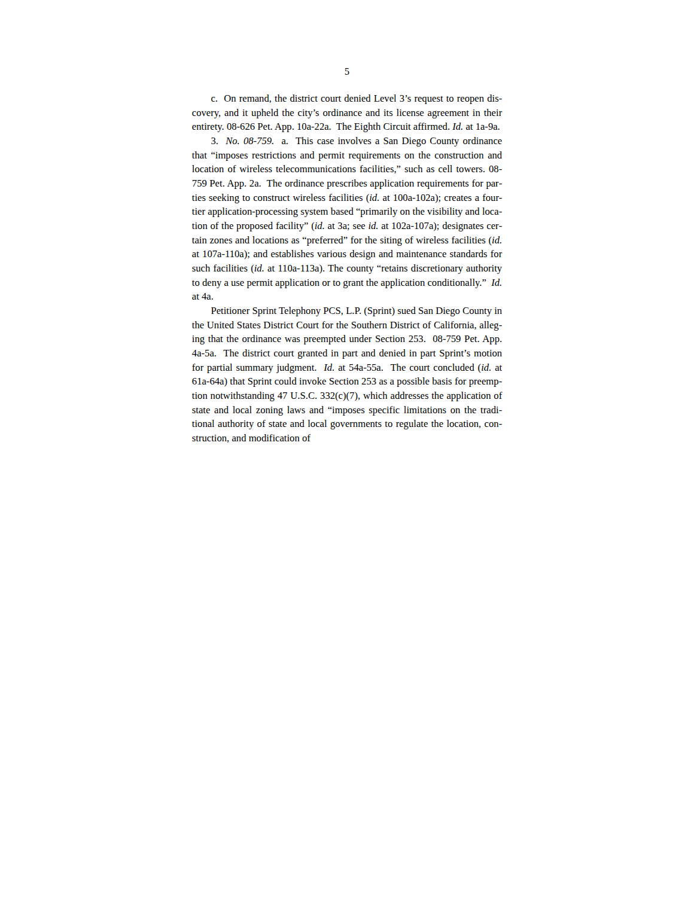5
c. On remand, the district court denied Level 3’s request to reopen discovery, and it upheld the city’s ordinance and its license agreement in their entirety. 08-626 Pet. App. 10a-22a. The Eighth Circuit affirmed. Id. at 1a-9a.
3. No. 08-759. a. This case involves a San Diego County ordinance that “imposes restrictions and permit requirements on the construction and location of wireless telecommunications facilities,” such as cell towers. 08-759 Pet. App. 2a. The ordinance prescribes application requirements for parties seeking to construct wireless facilities (id. at 100a-102a); creates a four-tier application-processing system based “primarily on the visibility and location of the proposed facility” (id. at 3a; see id. at 102a-107a); designates certain zones and locations as “preferred” for the siting of wireless facilities (id. at 107a-110a); and establishes various design and maintenance standards for such facilities (id. at 110a-113a). The county “retains discretionary authority to deny a use permit application or to grant the application conditionally.” Id. at 4a.
Petitioner Sprint Telephony PCS, L.P. (Sprint) sued San Diego County in the United States District Court for the Southern District of California, alleging that the ordinance was preempted under Section 253. 08-759 Pet. App. 4a-5a. The district court granted in part and denied in part Sprint’s motion for partial summary judgment. Id. at 54a-55a. The court concluded (id. at 61a-64a) that Sprint could invoke Section 253 as a possible basis for preemption notwithstanding 47 U.S.C. 332(c)(7), which addresses the application of state and local zoning laws and “imposes specific limitations on the traditional authority of state and local governments to regulate the location, construction, and modification of